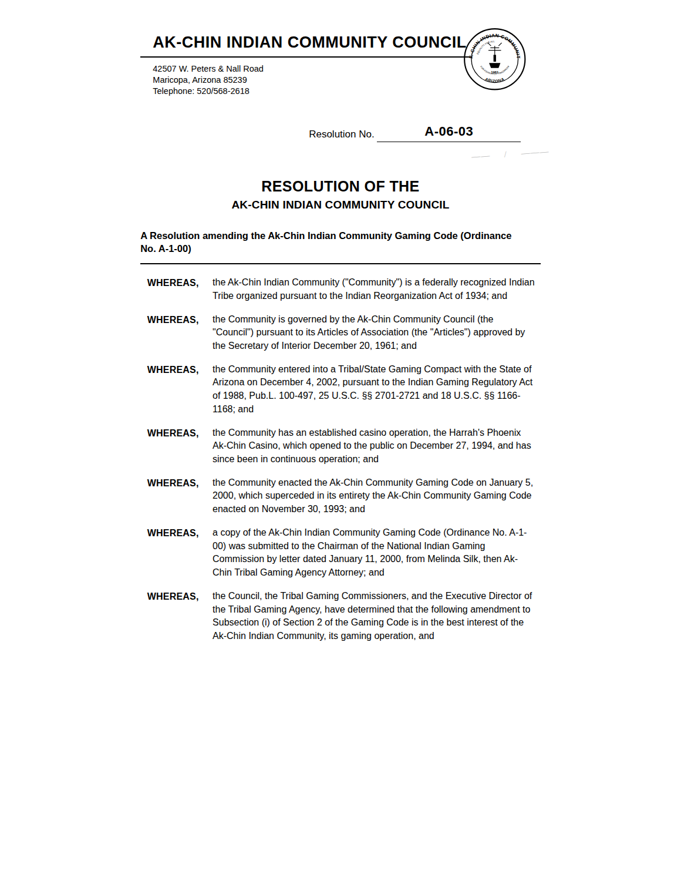AK-CHIN INDIAN COMMUNITY COUNCIL
42507 W. Peters & Nall Road
Maricopa, Arizona 85239
Telephone: 520/568-2618
AK-CHIN INDIAN COMMUNITY ARIZONA EQUALITY FOR ALL FOR A BRIGHTER TOMORROW 1961
Resolution No. A-06-03
—— / ———
RESOLUTION OF THE
AK-CHIN INDIAN COMMUNITY COUNCIL
A Resolution amending the Ak-Chin Indian Community Gaming Code (Ordinance No. A-1-00)
WHEREAS,
the Ak-Chin Indian Community ("Community") is a federally recognized Indian Tribe organized pursuant to the Indian Reorganization Act of 1934; and
WHEREAS,
the Community is governed by the Ak-Chin Community Council (the "Council") pursuant to its Articles of Association (the "Articles") approved by the Secretary of Interior December 20, 1961; and
WHEREAS,
the Community entered into a Tribal/State Gaming Compact with the State of Arizona on December 4, 2002, pursuant to the Indian Gaming Regulatory Act of 1988, Pub.L. 100-497, 25 U.S.C. §§ 2701-2721 and 18 U.S.C. §§ 1166-1168; and
WHEREAS,
the Community has an established casino operation, the Harrah's Phoenix Ak-Chin Casino, which opened to the public on December 27, 1994, and has since been in continuous operation; and
WHEREAS,
the Community enacted the Ak-Chin Community Gaming Code on January 5, 2000, which superceded in its entirety the Ak-Chin Community Gaming Code enacted on November 30, 1993; and
WHEREAS,
a copy of the Ak-Chin Indian Community Gaming Code (Ordinance No. A-1-00) was submitted to the Chairman of the National Indian Gaming Commission by letter dated January 11, 2000, from Melinda Silk, then Ak-Chin Tribal Gaming Agency Attorney; and
WHEREAS,
the Council, the Tribal Gaming Commissioners, and the Executive Director of the Tribal Gaming Agency, have determined that the following amendment to Subsection (i) of Section 2 of the Gaming Code is in the best interest of the Ak-Chin Indian Community, its gaming operation, and